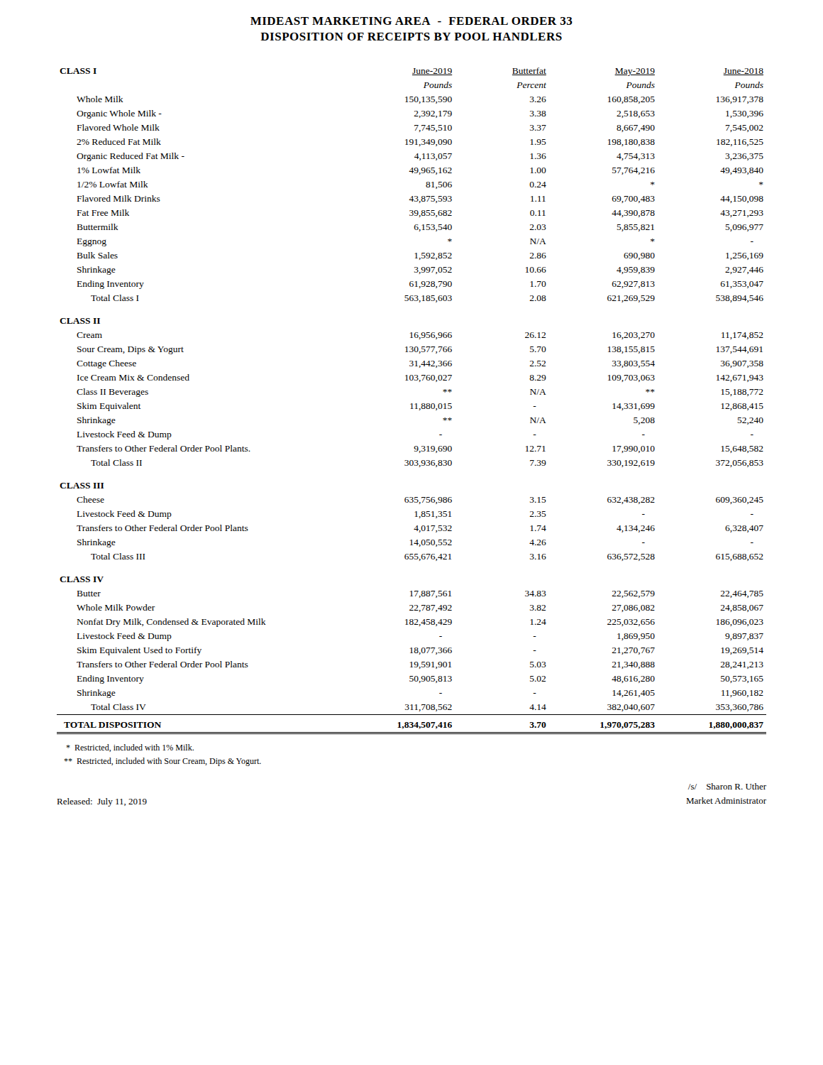MIDEAST MARKETING AREA - FEDERAL ORDER 33
DISPOSITION OF RECEIPTS BY POOL HANDLERS
| CLASS I | June-2019 | Butterfat | May-2019 | June-2018 |
| --- | --- | --- | --- | --- |
| | Pounds | Percent | Pounds | Pounds |
| Whole Milk | 150,135,590 | 3.26 | 160,858,205 | 136,917,378 |
| Organic Whole Milk - | 2,392,179 | 3.38 | 2,518,653 | 1,530,396 |
| Flavored Whole Milk | 7,745,510 | 3.37 | 8,667,490 | 7,545,002 |
| 2% Reduced Fat Milk | 191,349,090 | 1.95 | 198,180,838 | 182,116,525 |
| Organic Reduced Fat Milk - | 4,113,057 | 1.36 | 4,754,313 | 3,236,375 |
| 1% Lowfat Milk | 49,965,162 | 1.00 | 57,764,216 | 49,493,840 |
| 1/2% Lowfat Milk | 81,506 | 0.24 | * | * |
| Flavored Milk Drinks | 43,875,593 | 1.11 | 69,700,483 | 44,150,098 |
| Fat Free Milk | 39,855,682 | 0.11 | 44,390,878 | 43,271,293 |
| Buttermilk | 6,153,540 | 2.03 | 5,855,821 | 5,096,977 |
| Eggnog | * | N/A | * | - |
| Bulk Sales | 1,592,852 | 2.86 | 690,980 | 1,256,169 |
| Shrinkage | 3,997,052 | 10.66 | 4,959,839 | 2,927,446 |
| Ending Inventory | 61,928,790 | 1.70 | 62,927,813 | 61,353,047 |
| Total Class I | 563,185,603 | 2.08 | 621,269,529 | 538,894,546 |
| CLASS II |
| Cream | 16,956,966 | 26.12 | 16,203,270 | 11,174,852 |
| Sour Cream, Dips & Yogurt | 130,577,766 | 5.70 | 138,155,815 | 137,544,691 |
| Cottage Cheese | 31,442,366 | 2.52 | 33,803,554 | 36,907,358 |
| Ice Cream Mix & Condensed | 103,760,027 | 8.29 | 109,703,063 | 142,671,943 |
| Class II Beverages | ** | N/A | ** | 15,188,772 |
| Skim Equivalent | 11,880,015 | - | 14,331,699 | 12,868,415 |
| Shrinkage | ** | N/A | 5,208 | 52,240 |
| Livestock Feed & Dump | - | - | - | - |
| Transfers to Other Federal Order Pool Plants. | 9,319,690 | 12.71 | 17,990,010 | 15,648,582 |
| Total Class II | 303,936,830 | 7.39 | 330,192,619 | 372,056,853 |
| CLASS III |
| Cheese | 635,756,986 | 3.15 | 632,438,282 | 609,360,245 |
| Livestock Feed & Dump | 1,851,351 | 2.35 | - | - |
| Transfers to Other Federal Order Pool Plants | 4,017,532 | 1.74 | 4,134,246 | 6,328,407 |
| Shrinkage | 14,050,552 | 4.26 | - | - |
| Total Class III | 655,676,421 | 3.16 | 636,572,528 | 615,688,652 |
| CLASS IV |
| Butter | 17,887,561 | 34.83 | 22,562,579 | 22,464,785 |
| Whole Milk Powder | 22,787,492 | 3.82 | 27,086,082 | 24,858,067 |
| Nonfat Dry Milk, Condensed & Evaporated Milk | 182,458,429 | 1.24 | 225,032,656 | 186,096,023 |
| Livestock Feed & Dump | - | - | 1,869,950 | 9,897,837 |
| Skim Equivalent Used to Fortify | 18,077,366 | - | 21,270,767 | 19,269,514 |
| Transfers to Other Federal Order Pool Plants | 19,591,901 | 5.03 | 21,340,888 | 28,241,213 |
| Ending Inventory | 50,905,813 | 5.02 | 48,616,280 | 50,573,165 |
| Shrinkage | - | - | 14,261,405 | 11,960,182 |
| Total Class IV | 311,708,562 | 4.14 | 382,040,607 | 353,360,786 |
| TOTAL DISPOSITION | 1,834,507,416 | 3.70 | 1,970,075,283 | 1,880,000,837 |
* Restricted, included with 1% Milk.
** Restricted, included with Sour Cream, Dips & Yogurt.
Released: July 11, 2019
/s/ Sharon R. Uther
Market Administrator